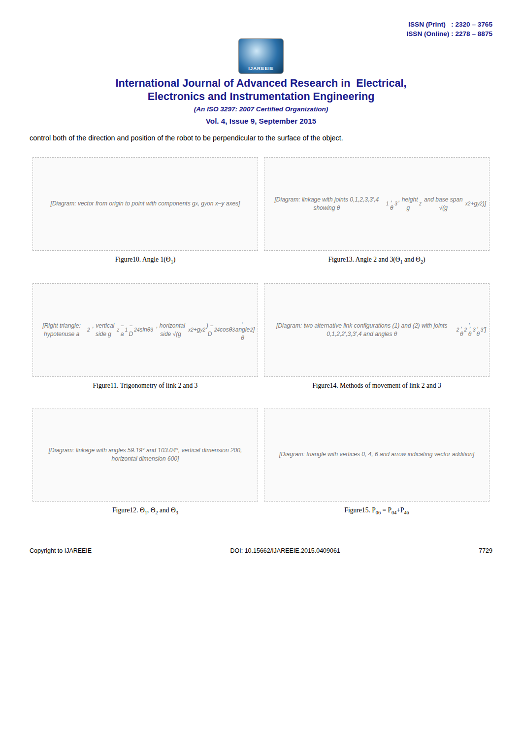ISSN (Print) : 2320 – 3765
ISSN (Online) : 2278 – 8875
IJAREEIE
International Journal of Advanced Research in Electrical,
Electronics and Instrumentation Engineering
(An ISO 3297: 2007 Certified Organization)
Vol. 4, Issue 9, September 2015
control both of the direction and position of the robot to be perpendicular to the surface of the object.
| [Diagram: vector from origin to point with components g x , g y on x–y axes] Figure10. Angle 1(Θ 1 ) | [Diagram: linkage with joints 0,1,2,3,3′,4 showing θ 1 , θ 3 , height g z and base span √(g x 2 +g y 2 )] Figure13. Angle 2 and 3(Θ 1 and Θ 2 ) |
| [Right triangle: hypotenuse a 2 , vertical side g z − a 1 − D 24 sinθ 3 , horizontal side √(g x 2 +g y 2 ) − D 24 cosθ 3 , angle θ 2 ] Figure11. Trigonometry of link 2 and 3 | [Diagram: two alternative link configurations (1) and (2) with joints 0,1,2,2′,3,3′,4 and angles θ 2 , θ 2 ′, θ 3 , θ 3 ′] Figure14. Methods of movement of link 2 and 3 |
| [Diagram: linkage with angles 59.19° and 103.04°, vertical dimension 200, horizontal dimension 600] Figure12. Θ 1 , Θ 2 and Θ 3 | [Diagram: triangle with vertices 0, 4, 6 and arrow indicating vector addition] Figure15. P 06 = P 04 +P 46 |
Copyright to IJAREEIE DOI: 10.15662/IJAREEIE.2015.0409061 7729